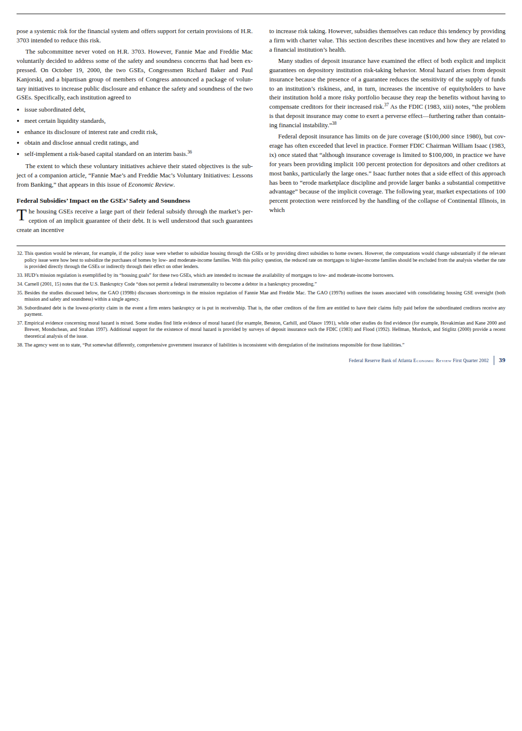pose a systemic risk for the financial system and offers support for certain provisions of H.R. 3703 intended to reduce this risk.
The subcommittee never voted on H.R. 3703. However, Fannie Mae and Freddie Mac voluntarily decided to address some of the safety and soundness concerns that had been expressed. On October 19, 2000, the two GSEs, Congressmen Richard Baker and Paul Kanjorski, and a bipartisan group of members of Congress announced a package of voluntary initiatives to increase public disclosure and enhance the safety and soundness of the two GSEs. Specifically, each institution agreed to
issue subordinated debt,
meet certain liquidity standards,
enhance its disclosure of interest rate and credit risk,
obtain and disclose annual credit ratings, and
self-implement a risk-based capital standard on an interim basis.36
The extent to which these voluntary initiatives achieve their stated objectives is the subject of a companion article, “Fannie Mae’s and Freddie Mac’s Voluntary Initiatives: Lessons from Banking,” that appears in this issue of Economic Review.
Federal Subsidies’ Impact on the GSEs’ Safety and Soundness
The housing GSEs receive a large part of their federal subsidy through the market’s perception of an implicit guarantee of their debt. It is well understood that such guarantees create an incentive
to increase risk taking. However, subsidies themselves can reduce this tendency by providing a firm with charter value. This section describes these incentives and how they are related to a financial institution’s health.
Many studies of deposit insurance have examined the effect of both explicit and implicit guarantees on depository institution risk-taking behavior. Moral hazard arises from deposit insurance because the presence of a guarantee reduces the sensitivity of the supply of funds to an institution’s riskiness, and, in turn, increases the incentive of equityholders to have their institution hold a more risky portfolio because they reap the benefits without having to compensate creditors for their increased risk.37 As the FDIC (1983, xiii) notes, “the problem is that deposit insurance may come to exert a perverse effect—furthering rather than containing financial instability.”38
Federal deposit insurance has limits on de jure coverage ($100,000 since 1980), but coverage has often exceeded that level in practice. Former FDIC Chairman William Isaac (1983, ix) once stated that “although insurance coverage is limited to $100,000, in practice we have for years been providing implicit 100 percent protection for depositors and other creditors at most banks, particularly the large ones.” Isaac further notes that a side effect of this approach has been to “erode marketplace discipline and provide larger banks a substantial competitive advantage” because of the implicit coverage. The following year, market expectations of 100 percent protection were reinforced by the handling of the collapse of Continental Illinois, in which
This question would be relevant, for example, if the policy issue were whether to subsidize housing through the GSEs or by providing direct subsidies to home owners. However, the computations would change substantially if the relevant policy issue were how best to subsidize the purchases of homes by low- and moderate-income families. With this policy question, the reduced rate on mortgages to higher-income families should be excluded from the analysis whether the rate is provided directly through the GSEs or indirectly through their effect on other lenders.
HUD’s mission regulation is exemplified by its “housing goals” for these two GSEs, which are intended to increase the availability of mortgages to low- and moderate-income borrowers.
Carnell (2001, 15) notes that the U.S. Bankruptcy Code “does not permit a federal instrumentality to become a debtor in a bankruptcy proceeding.”
Besides the studies discussed below, the GAO (1998b) discusses shortcomings in the mission regulation of Fannie Mae and Freddie Mac. The GAO (1997b) outlines the issues associated with consolidating housing GSE oversight (both mission and safety and soundness) within a single agency.
Subordinated debt is the lowest-priority claim in the event a firm enters bankruptcy or is put in receivership. That is, the other creditors of the firm are entitled to have their claims fully paid before the subordinated creditors receive any payment.
Empirical evidence concerning moral hazard is mixed. Some studies find little evidence of moral hazard (for example, Benston, Carhill, and Olasov 1991), while other studies do find evidence (for example, Hovakimian and Kane 2000 and Brewer, Mondschean, and Strahan 1997). Additional support for the existence of moral hazard is provided by surveys of deposit insurance such the FDIC (1983) and Flood (1992). Hellman, Murdock, and Stiglitz (2000) provide a recent theoretical analysis of the issue.
The agency went on to state, “Put somewhat differently, comprehensive government insurance of liabilities is inconsistent with deregulation of the institutions responsible for those liabilities.”
Federal Reserve Bank of Atlanta Economic Review First Quarter 2002 39